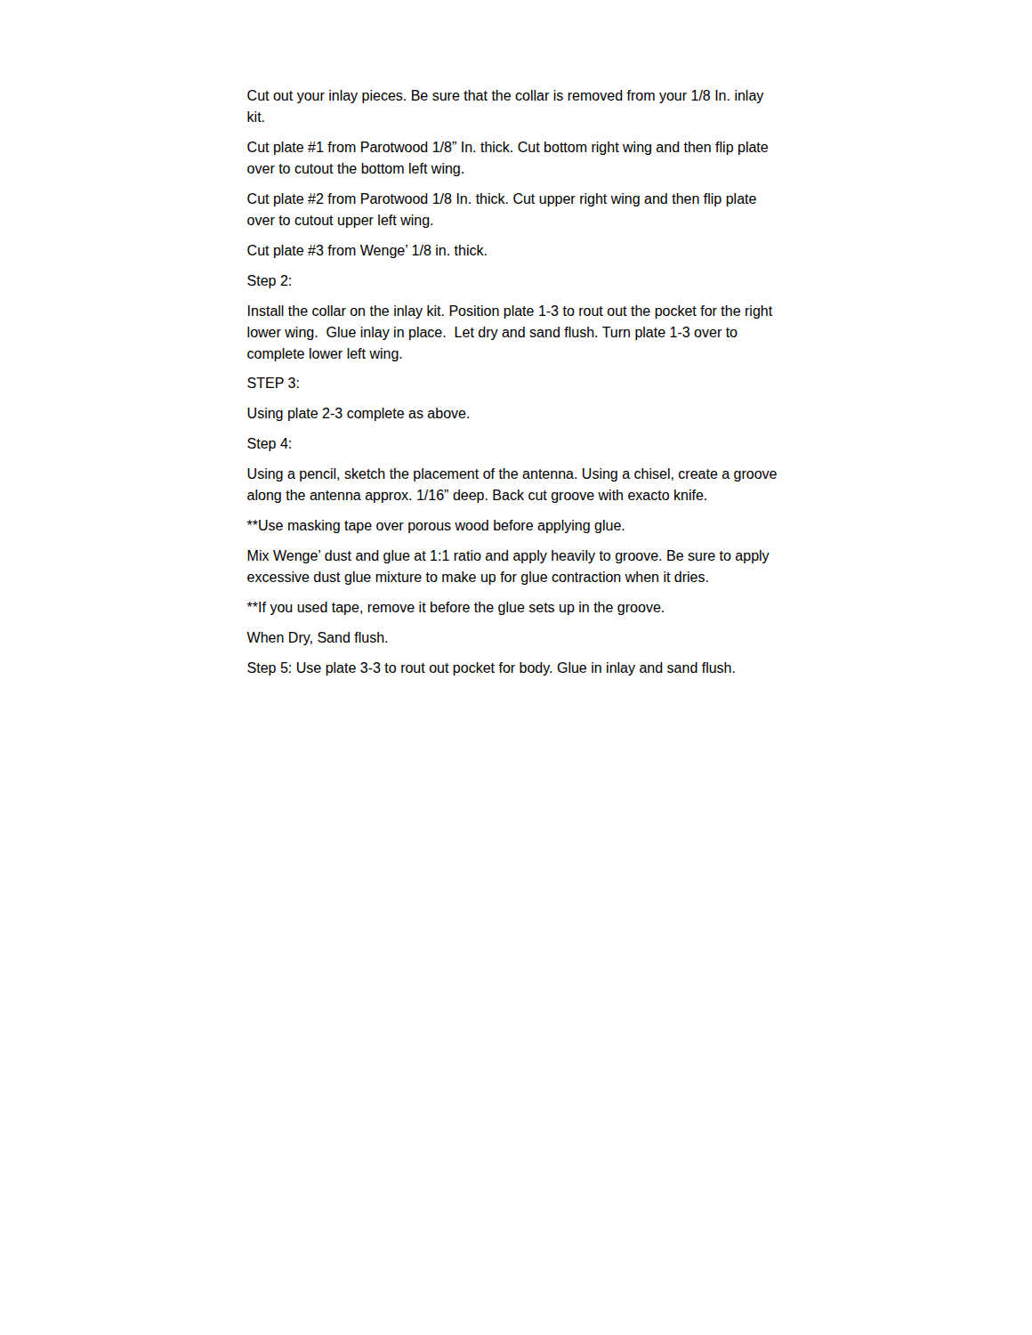Cut out your inlay pieces. Be sure that the collar is removed from your 1/8 In. inlay kit.
Cut plate #1 from Parotwood 1/8” In. thick. Cut bottom right wing and then flip plate over to cutout the bottom left wing.
Cut plate #2 from Parotwood 1/8 In. thick. Cut upper right wing and then flip plate over to cutout upper left wing.
Cut plate #3 from Wenge’ 1/8 in. thick.
Step 2:
Install the collar on the inlay kit. Position plate 1-3 to rout out the pocket for the right lower wing. Glue inlay in place. Let dry and sand flush. Turn plate 1-3 over to complete lower left wing.
STEP 3:
Using plate 2-3 complete as above.
Step 4:
Using a pencil, sketch the placement of the antenna. Using a chisel, create a groove along the antenna approx. 1/16” deep. Back cut groove with exacto knife.
**Use masking tape over porous wood before applying glue.
Mix Wenge’ dust and glue at 1:1 ratio and apply heavily to groove. Be sure to apply excessive dust glue mixture to make up for glue contraction when it dries.
**If you used tape, remove it before the glue sets up in the groove.
When Dry, Sand flush.
Step 5: Use plate 3-3 to rout out pocket for body. Glue in inlay and sand flush.